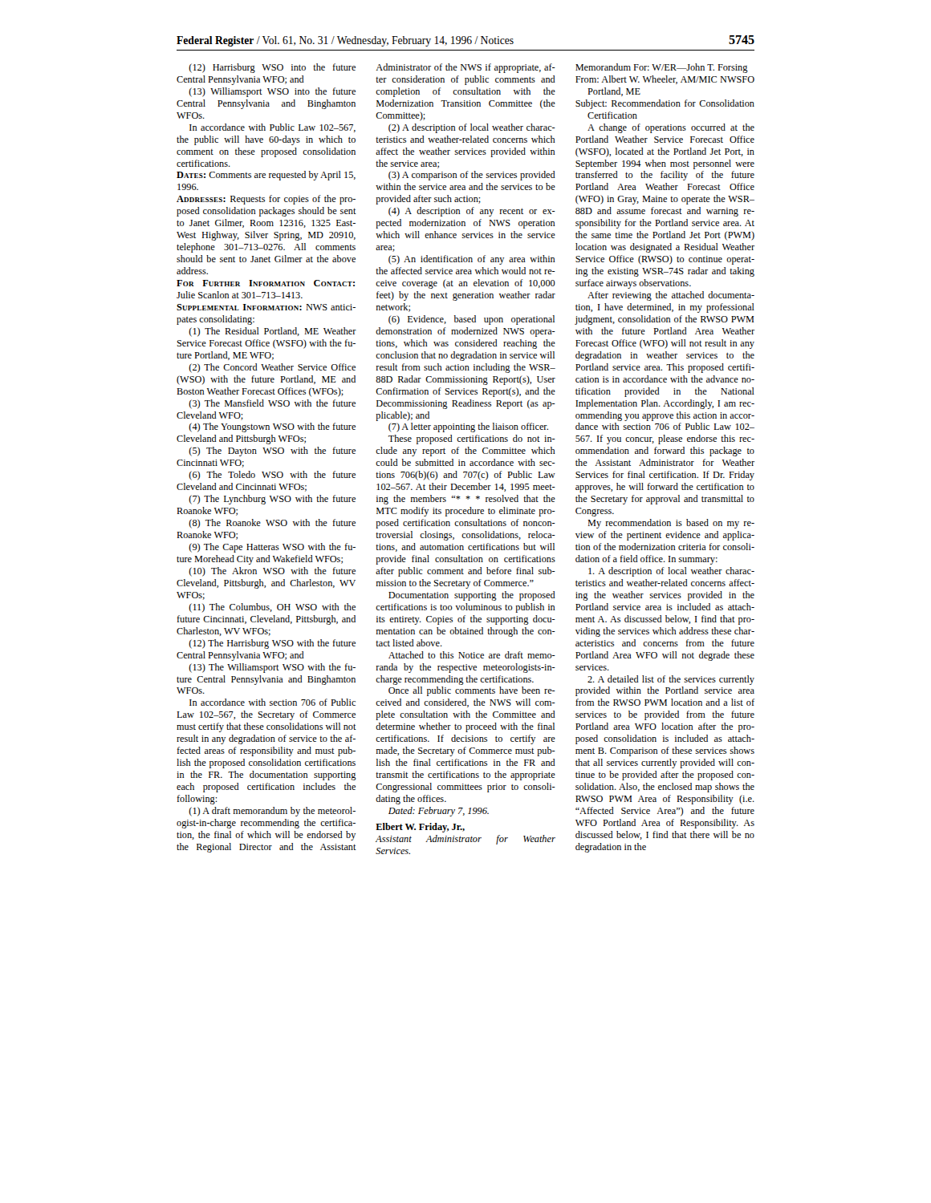Federal Register / Vol. 61, No. 31 / Wednesday, February 14, 1996 / Notices
5745
(12) Harrisburg WSO into the future Central Pennsylvania WFO; and
(13) Williamsport WSO into the future Central Pennsylvania and Binghamton WFOs.
In accordance with Public Law 102–567, the public will have 60-days in which to comment on these proposed consolidation certifications.
Dates: Comments are requested by April 15, 1996.
Addresses: Requests for copies of the proposed consolidation packages should be sent to Janet Gilmer, Room 12316, 1325 East-West Highway, Silver Spring, MD 20910, telephone 301–713–0276. All comments should be sent to Janet Gilmer at the above address.
For Further Information Contact: Julie Scanlon at 301–713–1413.
Supplemental Information: NWS anticipates consolidating:
(1) The Residual Portland, ME Weather Service Forecast Office (WSFO) with the future Portland, ME WFO;
(2) The Concord Weather Service Office (WSO) with the future Portland, ME and Boston Weather Forecast Offices (WFOs);
(3) The Mansfield WSO with the future Cleveland WFO;
(4) The Youngstown WSO with the future Cleveland and Pittsburgh WFOs;
(5) The Dayton WSO with the future Cincinnati WFO;
(6) The Toledo WSO with the future Cleveland and Cincinnati WFOs;
(7) The Lynchburg WSO with the future Roanoke WFO;
(8) The Roanoke WSO with the future Roanoke WFO;
(9) The Cape Hatteras WSO with the future Morehead City and Wakefield WFOs;
(10) The Akron WSO with the future Cleveland, Pittsburgh, and Charleston, WV WFOs;
(11) The Columbus, OH WSO with the future Cincinnati, Cleveland, Pittsburgh, and Charleston, WV WFOs;
(12) The Harrisburg WSO with the future Central Pennsylvania WFO; and
(13) The Williamsport WSO with the future Central Pennsylvania and Binghamton WFOs.
In accordance with section 706 of Public Law 102–567, the Secretary of Commerce must certify that these consolidations will not result in any degradation of service to the affected areas of responsibility and must publish the proposed consolidation certifications in the FR. The documentation supporting each proposed certification includes the following:
(1) A draft memorandum by the meteorologist-in-charge recommending the certification, the final of which will be endorsed by the Regional Director and the Assistant Administrator of the NWS if appropriate, after consideration of public comments and completion of consultation with the Modernization Transition Committee (the Committee);
(2) A description of local weather characteristics and weather-related concerns which affect the weather services provided within the service area;
(3) A comparison of the services provided within the service area and the services to be provided after such action;
(4) A description of any recent or expected modernization of NWS operation which will enhance services in the service area;
(5) An identification of any area within the affected service area which would not receive coverage (at an elevation of 10,000 feet) by the next generation weather radar network;
(6) Evidence, based upon operational demonstration of modernized NWS operations, which was considered reaching the conclusion that no degradation in service will result from such action including the WSR–88D Radar Commissioning Report(s), User Confirmation of Services Report(s), and the Decommissioning Readiness Report (as applicable); and
(7) A letter appointing the liaison officer.
These proposed certifications do not include any report of the Committee which could be submitted in accordance with sections 706(b)(6) and 707(c) of Public Law 102–567. At their December 14, 1995 meeting the members “* * * resolved that the MTC modify its procedure to eliminate proposed certification consultations of noncontroversial closings, consolidations, relocations, and automation certifications but will provide final consultation on certifications after public comment and before final submission to the Secretary of Commerce.”
Documentation supporting the proposed certifications is too voluminous to publish in its entirety. Copies of the supporting documentation can be obtained through the contact listed above.
Attached to this Notice are draft memoranda by the respective meteorologists-in-charge recommending the certifications.
Once all public comments have been received and considered, the NWS will complete consultation with the Committee and determine whether to proceed with the final certifications. If decisions to certify are made, the Secretary of Commerce must publish the final certifications in the FR and transmit the certifications to the appropriate Congressional committees prior to consolidating the offices.
Dated: February 7, 1996.
Elbert W. Friday, Jr.,
Assistant Administrator for Weather Services.
Memorandum For: W/ER—John T. Forsing
From: Albert W. Wheeler, AM/MIC NWSFO Portland, ME
Subject: Recommendation for Consolidation Certification
A change of operations occurred at the Portland Weather Service Forecast Office (WSFO), located at the Portland Jet Port, in September 1994 when most personnel were transferred to the facility of the future Portland Area Weather Forecast Office (WFO) in Gray, Maine to operate the WSR–88D and assume forecast and warning responsibility for the Portland service area. At the same time the Portland Jet Port (PWM) location was designated a Residual Weather Service Office (RWSO) to continue operating the existing WSR–74S radar and taking surface airways observations.
After reviewing the attached documentation, I have determined, in my professional judgment, consolidation of the RWSO PWM with the future Portland Area Weather Forecast Office (WFO) will not result in any degradation in weather services to the Portland service area. This proposed certification is in accordance with the advance notification provided in the National Implementation Plan. Accordingly, I am recommending you approve this action in accordance with section 706 of Public Law 102–567. If you concur, please endorse this recommendation and forward this package to the Assistant Administrator for Weather Services for final certification. If Dr. Friday approves, he will forward the certification to the Secretary for approval and transmittal to Congress.
My recommendation is based on my review of the pertinent evidence and application of the modernization criteria for consolidation of a field office. In summary:
1. A description of local weather characteristics and weather-related concerns affecting the weather services provided in the Portland service area is included as attachment A. As discussed below, I find that providing the services which address these characteristics and concerns from the future Portland Area WFO will not degrade these services.
2. A detailed list of the services currently provided within the Portland service area from the RWSO PWM location and a list of services to be provided from the future Portland area WFO location after the proposed consolidation is included as attachment B. Comparison of these services shows that all services currently provided will continue to be provided after the proposed consolidation. Also, the enclosed map shows the RWSO PWM Area of Responsibility (i.e. “Affected Service Area”) and the future WFO Portland Area of Responsibility. As discussed below, I find that there will be no degradation in the